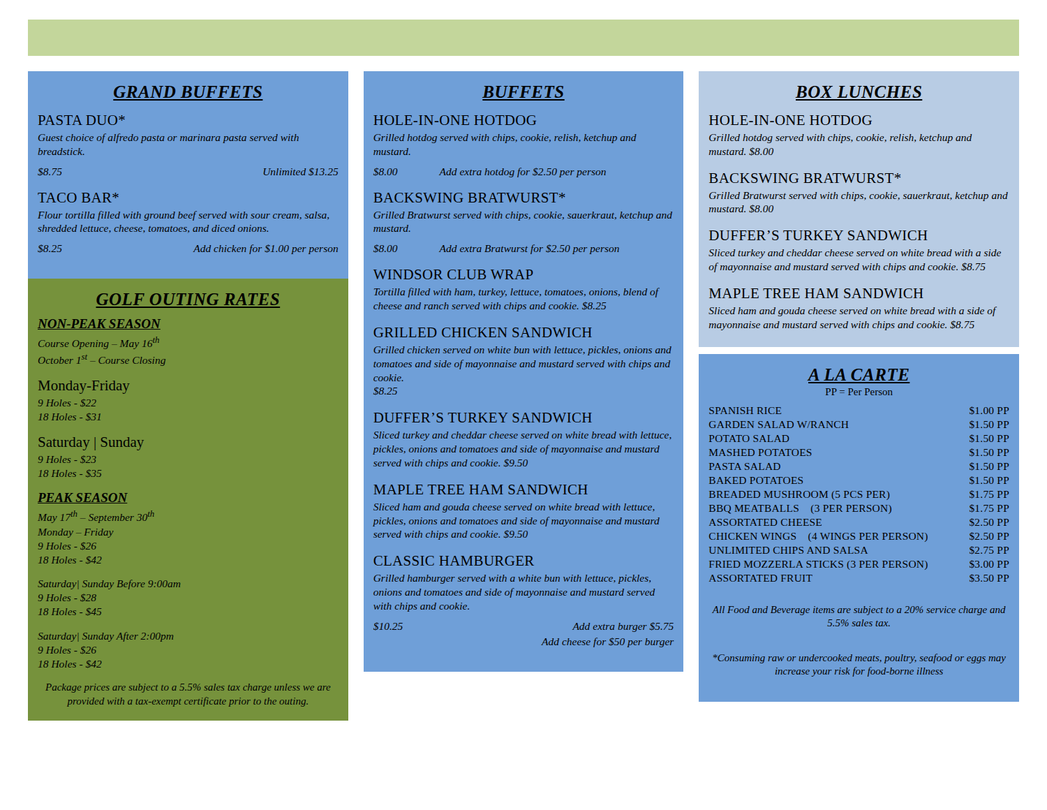GRAND BUFFETS
PASTA DUO*
Guest choice of alfredo pasta or marinara pasta served with breadstick.
$8.75 Unlimited $13.25
TACO BAR*
Flour tortilla filled with ground beef served with sour cream, salsa, shredded lettuce, cheese, tomatoes, and diced onions.
$8.25 Add chicken for $1.00 per person
GOLF OUTING RATES
NON-PEAK SEASON
Course Opening – May 16th
October 1st – Course Closing
Monday-Friday
9 Holes - $22
18 Holes - $31
Saturday | Sunday
9 Holes - $23
18 Holes - $35
PEAK SEASON
May 17th – September 30th
Monday – Friday
9 Holes - $26
18 Holes - $42
Saturday| Sunday Before 9:00am
9 Holes - $28
18 Holes - $45
Saturday| Sunday After 2:00pm
9 Holes - $26
18 Holes - $42
Package prices are subject to a 5.5% sales tax charge unless we are provided with a tax-exempt certificate prior to the outing.
BUFFETS
HOLE-IN-ONE HOTDOG
Grilled hotdog served with chips, cookie, relish, ketchup and mustard.
$8.00 Add extra hotdog for $2.50 per person
BACKSWING BRATWURST*
Grilled Bratwurst served with chips, cookie, sauerkraut, ketchup and mustard.
$8.00 Add extra Bratwurst for $2.50 per person
WINDSOR CLUB WRAP
Tortilla filled with ham, turkey, lettuce, tomatoes, onions, blend of cheese and ranch served with chips and cookie. $8.25
GRILLED CHICKEN SANDWICH
Grilled chicken served on white bun with lettuce, pickles, onions and tomatoes and side of mayonnaise and mustard served with chips and cookie.
$8.25
DUFFER’S TURKEY SANDWICH
Sliced turkey and cheddar cheese served on white bread with lettuce, pickles, onions and tomatoes and side of mayonnaise and mustard served with chips and cookie. $9.50
MAPLE TREE HAM SANDWICH
Sliced ham and gouda cheese served on white bread with lettuce, pickles, onions and tomatoes and side of mayonnaise and mustard served with chips and cookie. $9.50
CLASSIC HAMBURGER
Grilled hamburger served with a white bun with lettuce, pickles, onions and tomatoes and side of mayonnaise and mustard served with chips and cookie.
$10.25 Add extra burger $5.75
Add cheese for $50 per burger
BOX LUNCHES
HOLE-IN-ONE HOTDOG
Grilled hotdog served with chips, cookie, relish, ketchup and mustard. $8.00
BACKSWING BRATWURST*
Grilled Bratwurst served with chips, cookie, sauerkraut, ketchup and mustard. $8.00
DUFFER’S TURKEY SANDWICH
Sliced turkey and cheddar cheese served on white bread with a side of mayonnaise and mustard served with chips and cookie. $8.75
MAPLE TREE HAM SANDWICH
Sliced ham and gouda cheese served on white bread with a side of mayonnaise and mustard served with chips and cookie. $8.75
A LA CARTE
PP = Per Person
| SPANISH RICE | $1.00 PP |
| GARDEN SALAD W/RANCH | $1.50 PP |
| POTATO SALAD | $1.50 PP |
| MASHED POTATOES | $1.50 PP |
| PASTA SALAD | $1.50 PP |
| BAKED POTATOES | $1.50 PP |
| BREADED MUSHROOM (5 PCS PER) | $1.75 PP |
| BBQ MEATBALLS (3 PER PERSON) | $1.75 PP |
| ASSORTATED CHEESE | $2.50 PP |
| CHICKEN WINGS (4 WINGS PER PERSON) | $2.50 PP |
| UNLIMITED CHIPS AND SALSA | $2.75 PP |
| FRIED MOZZERLA STICKS (3 PER PERSON) | $3.00 PP |
| ASSORTATED FRUIT | $3.50 PP |
All Food and Beverage items are subject to a 20% service charge and 5.5% sales tax.
*Consuming raw or undercooked meats, poultry, seafood or eggs may increase your risk for food-borne illness